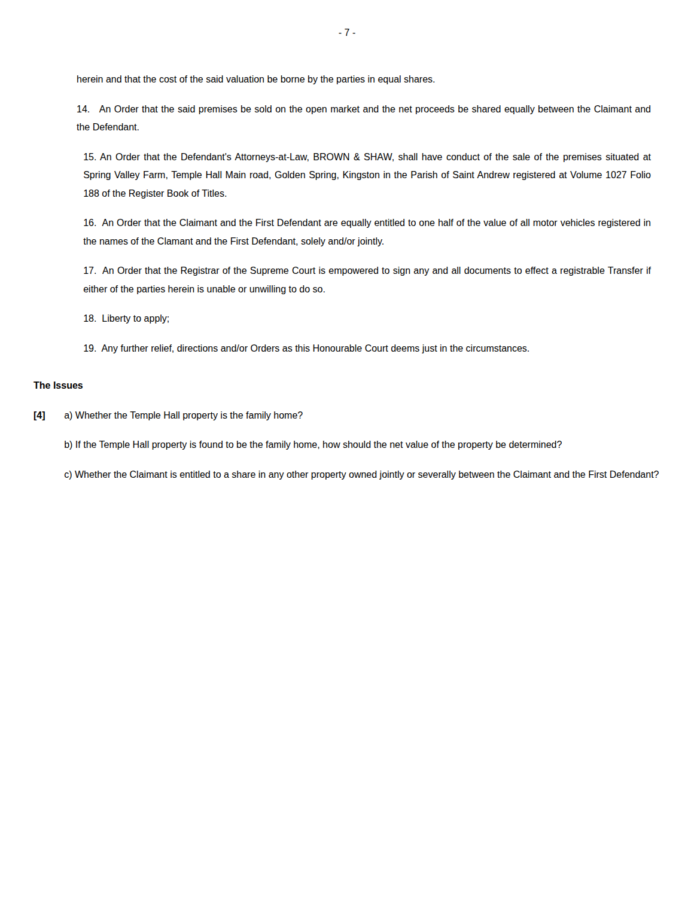- 7 -
herein and that the cost of the said valuation be borne by the parties in equal shares.
14. An Order that the said premises be sold on the open market and the net proceeds be shared equally between the Claimant and the Defendant.
15. An Order that the Defendant's Attorneys-at-Law, BROWN & SHAW, shall have conduct of the sale of the premises situated at Spring Valley Farm, Temple Hall Main road, Golden Spring, Kingston in the Parish of Saint Andrew registered at Volume 1027 Folio 188 of the Register Book of Titles.
16. An Order that the Claimant and the First Defendant are equally entitled to one half of the value of all motor vehicles registered in the names of the Clamant and the First Defendant, solely and/or jointly.
17. An Order that the Registrar of the Supreme Court is empowered to sign any and all documents to effect a registrable Transfer if either of the parties herein is unable or unwilling to do so.
18. Liberty to apply;
19. Any further relief, directions and/or Orders as this Honourable Court deems just in the circumstances.
The Issues
[4]
a) Whether the Temple Hall property is the family home?
b) If the Temple Hall property is found to be the family home, how should the net value of the property be determined?
c) Whether the Claimant is entitled to a share in any other property owned jointly or severally between the Claimant and the First Defendant?